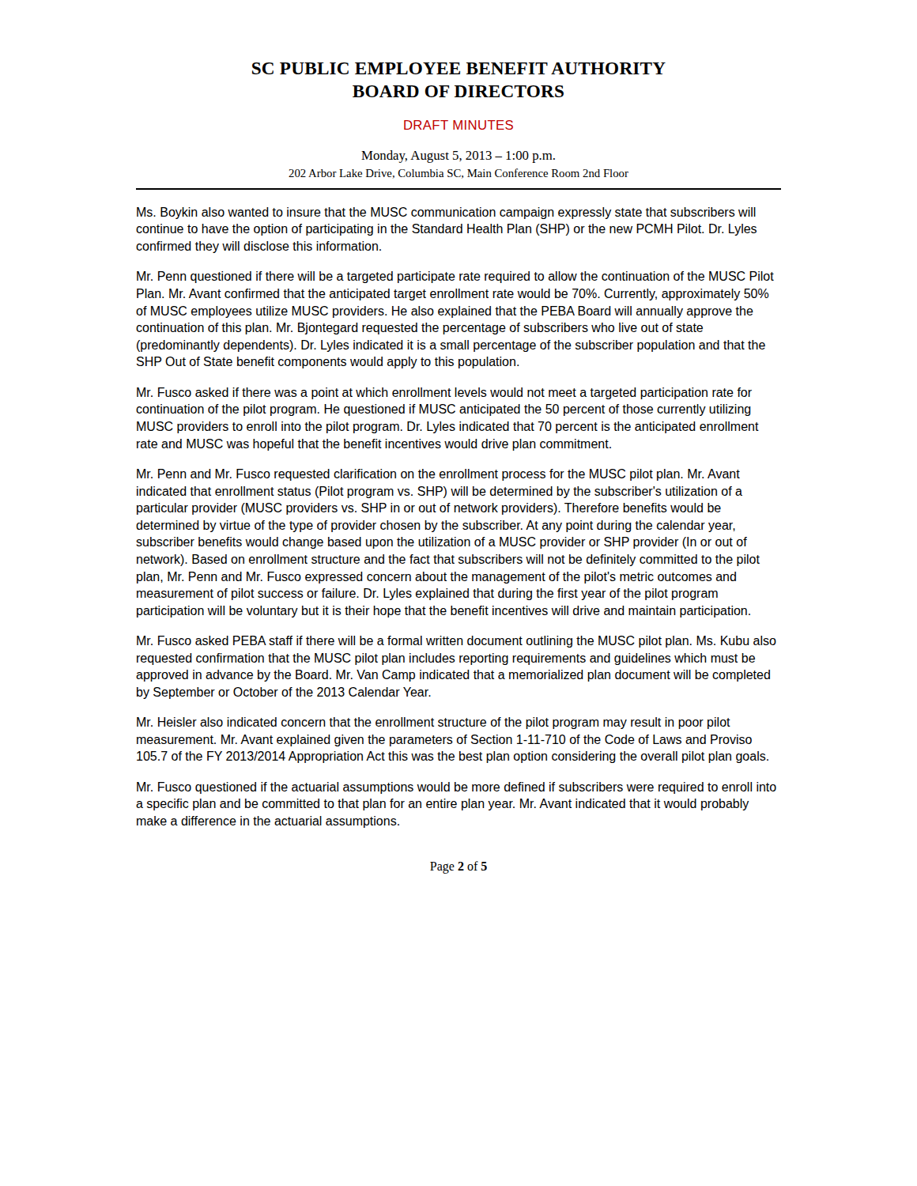SC PUBLIC EMPLOYEE BENEFIT AUTHORITY
BOARD OF DIRECTORS
DRAFT MINUTES
Monday, August 5, 2013 – 1:00 p.m. 202 Arbor Lake Drive, Columbia SC, Main Conference Room 2nd Floor
Ms. Boykin also wanted to insure that the MUSC communication campaign expressly state that subscribers will continue to have the option of participating in the Standard Health Plan (SHP) or the new PCMH Pilot. Dr. Lyles confirmed they will disclose this information.
Mr. Penn questioned if there will be a targeted participate rate required to allow the continuation of the MUSC Pilot Plan. Mr. Avant confirmed that the anticipated target enrollment rate would be 70%. Currently, approximately 50% of MUSC employees utilize MUSC providers. He also explained that the PEBA Board will annually approve the continuation of this plan. Mr. Bjontegard requested the percentage of subscribers who live out of state (predominantly dependents). Dr. Lyles indicated it is a small percentage of the subscriber population and that the SHP Out of State benefit components would apply to this population.
Mr. Fusco asked if there was a point at which enrollment levels would not meet a targeted participation rate for continuation of the pilot program. He questioned if MUSC anticipated the 50 percent of those currently utilizing MUSC providers to enroll into the pilot program. Dr. Lyles indicated that 70 percent is the anticipated enrollment rate and MUSC was hopeful that the benefit incentives would drive plan commitment.
Mr. Penn and Mr. Fusco requested clarification on the enrollment process for the MUSC pilot plan. Mr. Avant indicated that enrollment status (Pilot program vs. SHP) will be determined by the subscriber's utilization of a particular provider (MUSC providers vs. SHP in or out of network providers). Therefore benefits would be determined by virtue of the type of provider chosen by the subscriber. At any point during the calendar year, subscriber benefits would change based upon the utilization of a MUSC provider or SHP provider (In or out of network). Based on enrollment structure and the fact that subscribers will not be definitely committed to the pilot plan, Mr. Penn and Mr. Fusco expressed concern about the management of the pilot's metric outcomes and measurement of pilot success or failure. Dr. Lyles explained that during the first year of the pilot program participation will be voluntary but it is their hope that the benefit incentives will drive and maintain participation.
Mr. Fusco asked PEBA staff if there will be a formal written document outlining the MUSC pilot plan. Ms. Kubu also requested confirmation that the MUSC pilot plan includes reporting requirements and guidelines which must be approved in advance by the Board. Mr. Van Camp indicated that a memorialized plan document will be completed by September or October of the 2013 Calendar Year.
Mr. Heisler also indicated concern that the enrollment structure of the pilot program may result in poor pilot measurement. Mr. Avant explained given the parameters of Section 1-11-710 of the Code of Laws and Proviso 105.7 of the FY 2013/2014 Appropriation Act this was the best plan option considering the overall pilot plan goals.
Mr. Fusco questioned if the actuarial assumptions would be more defined if subscribers were required to enroll into a specific plan and be committed to that plan for an entire plan year. Mr. Avant indicated that it would probably make a difference in the actuarial assumptions.
Page 2 of 5